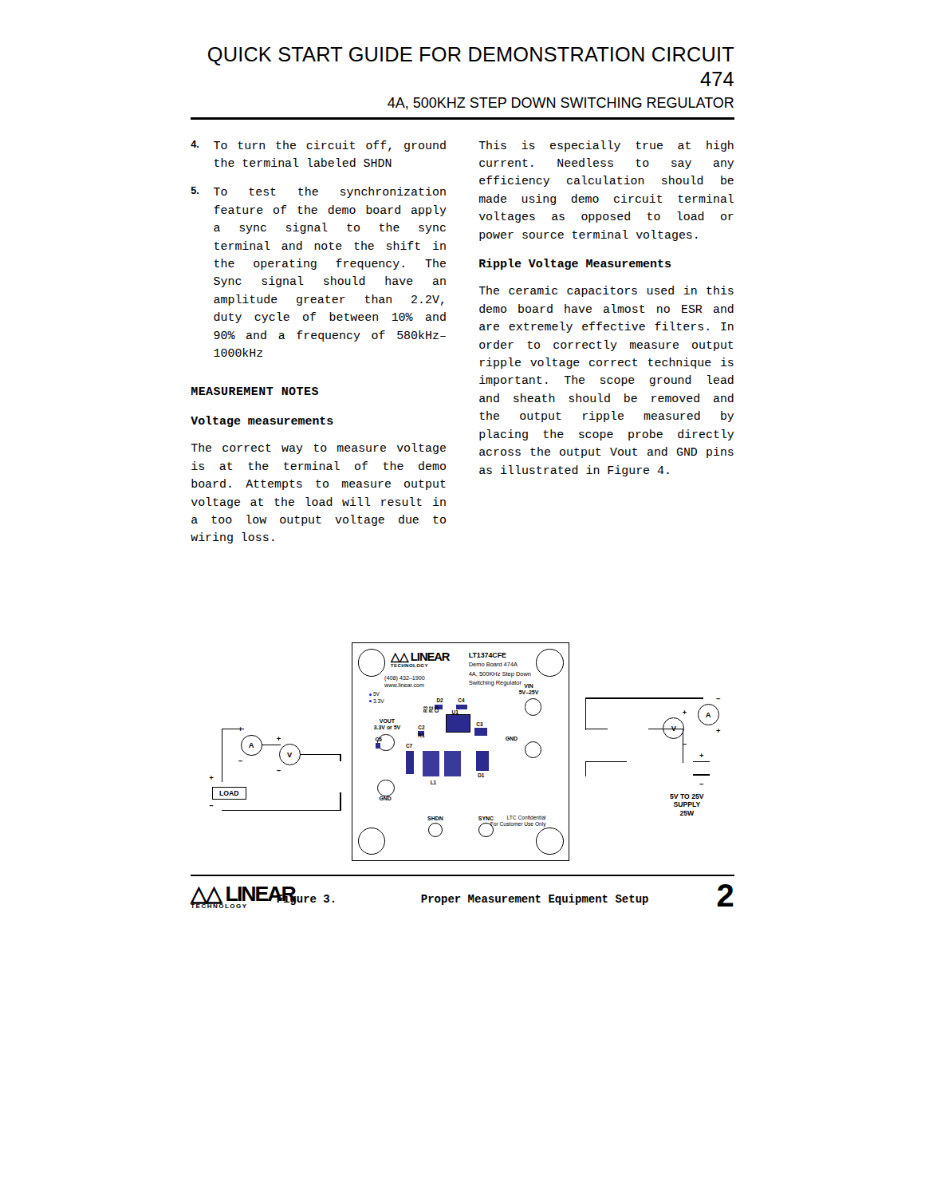QUICK START GUIDE FOR DEMONSTRATION CIRCUIT 474
4A, 500KHZ STEP DOWN SWITCHING REGULATOR
4. To turn the circuit off, ground the terminal labeled SHDN
5. To test the synchronization feature of the demo board apply a sync signal to the sync terminal and note the shift in the operating frequency. The Sync signal should have an amplitude greater than 2.2V, duty cycle of between 10% and 90% and a frequency of 580kHz–1000kHz
MEASUREMENT NOTES
Voltage measurements
The correct way to measure voltage is at the terminal of the demo board. Attempts to measure output voltage at the load will result in a too low output voltage due to wiring loss.
This is especially true at high current. Needless to say any efficiency calculation should be made using demo circuit terminal voltages as opposed to load or power source terminal voltages.
Ripple Voltage Measurements
The ceramic capacitors used in this demo board have almost no ESR and are extremely effective filters. In order to correctly measure output ripple voltage correct technique is important. The scope ground lead and sheath should be removed and the output ripple measured by placing the scope probe directly across the output Vout and GND pins as illustrated in Figure 4.
A
+
−
V
+
−
LOAD
+
−
△△ LINEAR
TECHNOLOGY
(408) 432–1900
www.linear.com
LT1374CFE
Demo Board 474A
4A, 500KHz Step Down
Switching Regulator
5V
3.3V
VOUT
3.3V or 5V
GND
VIN
5V–25V
GND
D2
C4
R3
R2
C5
U1
C3
C2
R1
C7
C6
L1
D1
LTC Confidential
For Customer Use Only
SHDN
SYNC
A
−
+
V
+
−
+
−
5V TO 25V
SUPPLY
25W
Figure 3. Proper Measurement Equipment Setup
△△ LINEAR TECHNOLOGY
2